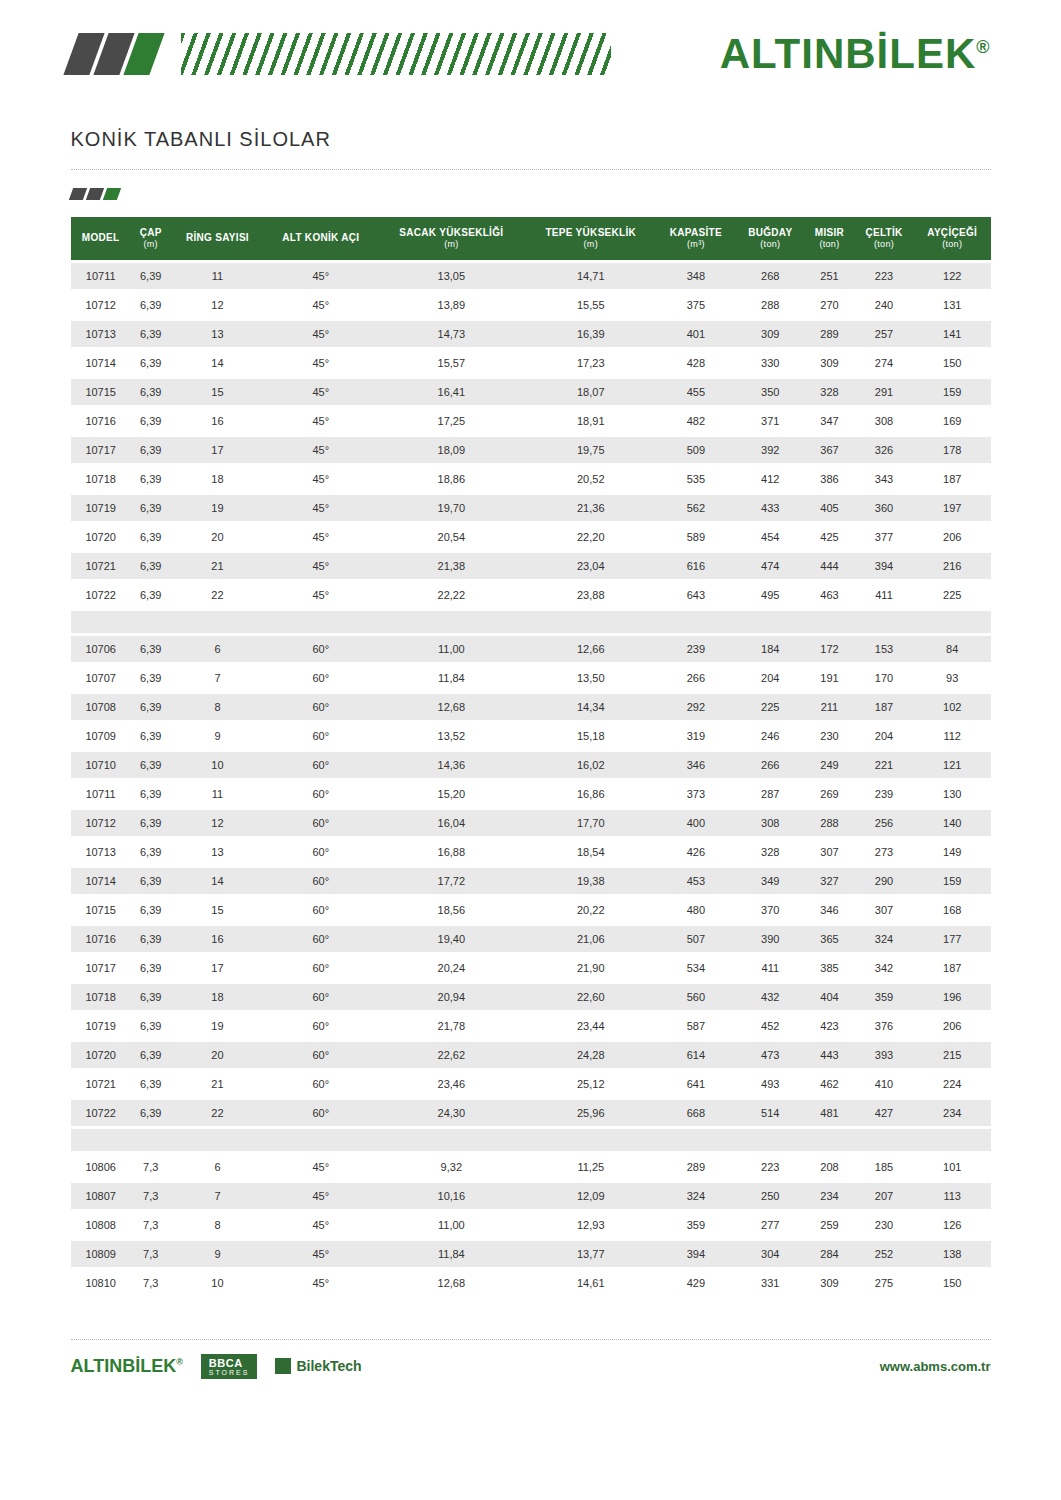ALTINBİLEK®
KONİK TABANLI SİLOLAR
| MODEL | ÇAP (m) | RİNG SAYISI | ALT KONİK AÇI | SACAK YÜKSEKLİĞİ (m) | TEPE YÜKSEKLİK (m) | KAPASİTE (m³) | BUĞDAY (ton) | MISIR (ton) | ÇELTİK (ton) | AYÇİÇEĞİ (ton) |
| --- | --- | --- | --- | --- | --- | --- | --- | --- | --- | --- |
| 10711 | 6,39 | 11 | 45° | 13,05 | 14,71 | 348 | 268 | 251 | 223 | 122 |
| 10712 | 6,39 | 12 | 45° | 13,89 | 15,55 | 375 | 288 | 270 | 240 | 131 |
| 10713 | 6,39 | 13 | 45° | 14,73 | 16,39 | 401 | 309 | 289 | 257 | 141 |
| 10714 | 6,39 | 14 | 45° | 15,57 | 17,23 | 428 | 330 | 309 | 274 | 150 |
| 10715 | 6,39 | 15 | 45° | 16,41 | 18,07 | 455 | 350 | 328 | 291 | 159 |
| 10716 | 6,39 | 16 | 45° | 17,25 | 18,91 | 482 | 371 | 347 | 308 | 169 |
| 10717 | 6,39 | 17 | 45° | 18,09 | 19,75 | 509 | 392 | 367 | 326 | 178 |
| 10718 | 6,39 | 18 | 45° | 18,86 | 20,52 | 535 | 412 | 386 | 343 | 187 |
| 10719 | 6,39 | 19 | 45° | 19,70 | 21,36 | 562 | 433 | 405 | 360 | 197 |
| 10720 | 6,39 | 20 | 45° | 20,54 | 22,20 | 589 | 454 | 425 | 377 | 206 |
| 10721 | 6,39 | 21 | 45° | 21,38 | 23,04 | 616 | 474 | 444 | 394 | 216 |
| 10722 | 6,39 | 22 | 45° | 22,22 | 23,88 | 643 | 495 | 463 | 411 | 225 |
| 10706 | 6,39 | 6 | 60° | 11,00 | 12,66 | 239 | 184 | 172 | 153 | 84 |
| 10707 | 6,39 | 7 | 60° | 11,84 | 13,50 | 266 | 204 | 191 | 170 | 93 |
| 10708 | 6,39 | 8 | 60° | 12,68 | 14,34 | 292 | 225 | 211 | 187 | 102 |
| 10709 | 6,39 | 9 | 60° | 13,52 | 15,18 | 319 | 246 | 230 | 204 | 112 |
| 10710 | 6,39 | 10 | 60° | 14,36 | 16,02 | 346 | 266 | 249 | 221 | 121 |
| 10711 | 6,39 | 11 | 60° | 15,20 | 16,86 | 373 | 287 | 269 | 239 | 130 |
| 10712 | 6,39 | 12 | 60° | 16,04 | 17,70 | 400 | 308 | 288 | 256 | 140 |
| 10713 | 6,39 | 13 | 60° | 16,88 | 18,54 | 426 | 328 | 307 | 273 | 149 |
| 10714 | 6,39 | 14 | 60° | 17,72 | 19,38 | 453 | 349 | 327 | 290 | 159 |
| 10715 | 6,39 | 15 | 60° | 18,56 | 20,22 | 480 | 370 | 346 | 307 | 168 |
| 10716 | 6,39 | 16 | 60° | 19,40 | 21,06 | 507 | 390 | 365 | 324 | 177 |
| 10717 | 6,39 | 17 | 60° | 20,24 | 21,90 | 534 | 411 | 385 | 342 | 187 |
| 10718 | 6,39 | 18 | 60° | 20,94 | 22,60 | 560 | 432 | 404 | 359 | 196 |
| 10719 | 6,39 | 19 | 60° | 21,78 | 23,44 | 587 | 452 | 423 | 376 | 206 |
| 10720 | 6,39 | 20 | 60° | 22,62 | 24,28 | 614 | 473 | 443 | 393 | 215 |
| 10721 | 6,39 | 21 | 60° | 23,46 | 25,12 | 641 | 493 | 462 | 410 | 224 |
| 10722 | 6,39 | 22 | 60° | 24,30 | 25,96 | 668 | 514 | 481 | 427 | 234 |
| 10806 | 7,3 | 6 | 45° | 9,32 | 11,25 | 289 | 223 | 208 | 185 | 101 |
| 10807 | 7,3 | 7 | 45° | 10,16 | 12,09 | 324 | 250 | 234 | 207 | 113 |
| 10808 | 7,3 | 8 | 45° | 11,00 | 12,93 | 359 | 277 | 259 | 230 | 126 |
| 10809 | 7,3 | 9 | 45° | 11,84 | 13,77 | 394 | 304 | 284 | 252 | 138 |
| 10810 | 7,3 | 10 | 45° | 12,68 | 14,61 | 429 | 331 | 309 | 275 | 150 |
ALTINBİLEK®
BBCASTORES
BilekTech
www.abms.com.tr